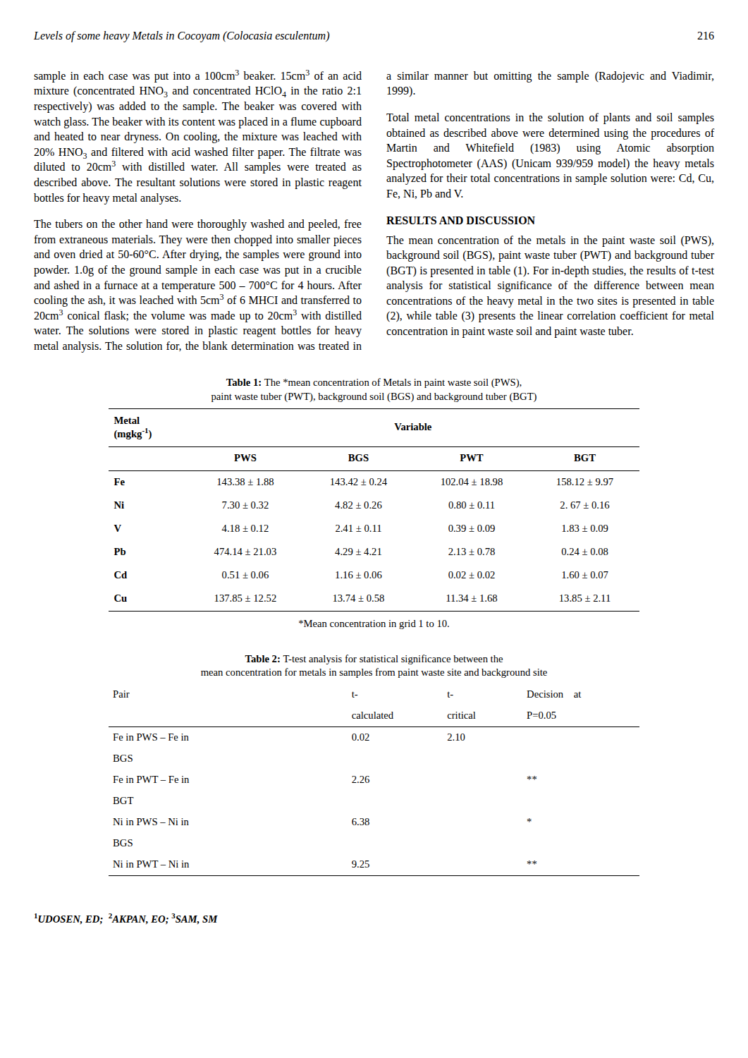Levels of some heavy Metals in Cocoyam (Colocasia esculentum) 216
sample in each case was put into a 100cm3 beaker. 15cm3 of an acid mixture (concentrated HNO3 and concentrated HClO4 in the ratio 2:1 respectively) was added to the sample. The beaker was covered with watch glass. The beaker with its content was placed in a flume cupboard and heated to near dryness. On cooling, the mixture was leached with 20% HNO3 and filtered with acid washed filter paper. The filtrate was diluted to 20cm3 with distilled water. All samples were treated as described above. The resultant solutions were stored in plastic reagent bottles for heavy metal analyses.
The tubers on the other hand were thoroughly washed and peeled, free from extraneous materials. They were then chopped into smaller pieces and oven dried at 50-60°C. After drying, the samples were ground into powder. 1.0g of the ground sample in each case was put in a crucible and ashed in a furnace at a temperature 500 – 700°C for 4 hours. After cooling the ash, it was leached with 5cm3 of 6 MHCI and transferred to 20cm3 conical flask; the volume was made up to 20cm3 with distilled water. The solutions were stored in plastic reagent bottles for heavy metal analysis. The solution for, the blank determination was treated in a similar manner but omitting the sample (Radojevic and Viadimir, 1999).
Total metal concentrations in the solution of plants and soil samples obtained as described above were determined using the procedures of Martin and Whitefield (1983) using Atomic absorption Spectrophotometer (AAS) (Unicam 939/959 model) the heavy metals analyzed for their total concentrations in sample solution were: Cd, Cu, Fe, Ni, Pb and V.
Results and Discussion
The mean concentration of the metals in the paint waste soil (PWS), background soil (BGS), paint waste tuber (PWT) and background tuber (BGT) is presented in table (1). For in-depth studies, the results of t-test analysis for statistical significance of the difference between mean concentrations of the heavy metal in the two sites is presented in table (2), while table (3) presents the linear correlation coefficient for metal concentration in paint waste soil and paint waste tuber.
Table 1: The *mean concentration of Metals in paint waste soil (PWS), paint waste tuber (PWT), background soil (BGS) and background tuber (BGT)
| Metal (mgkg -1 ) | Variable |
| --- | --- |
| | PWS | BGS | PWT | BGT |
| Fe | 143.38 ± 1.88 | 143.42 ± 0.24 | 102.04 ± 18.98 | 158.12 ± 9.97 |
| Ni | 7.30 ± 0.32 | 4.82 ± 0.26 | 0.80 ± 0.11 | 2. 67 ± 0.16 |
| V | 4.18 ± 0.12 | 2.41 ± 0.11 | 0.39 ± 0.09 | 1.83 ± 0.09 |
| Pb | 474.14 ± 21.03 | 4.29 ± 4.21 | 2.13 ± 0.78 | 0.24 ± 0.08 |
| Cd | 0.51 ± 0.06 | 1.16 ± 0.06 | 0.02 ± 0.02 | 1.60 ± 0.07 |
| Cu | 137.85 ± 12.52 | 13.74 ± 0.58 | 11.34 ± 1.68 | 13.85 ± 2.11 |
*Mean concentration in grid 1 to 10.
Table 2: T-test analysis for statistical significance between the mean concentration for metals in samples from paint waste site and background site
| Pair | t- | t- | Decision at |
| | calculated | critical | P=0.05 |
| Fe in PWS – Fe in | 0.02 | 2.10 | |
| BGS | | | |
| Fe in PWT – Fe in | 2.26 | | ** |
| BGT | | | |
| Ni in PWS – Ni in | 6.38 | | * |
| BGS | | | |
| Ni in PWT – Ni in | 9.25 | | ** |
1UDOSEN, ED; 2AKPAN, EO; 3SAM, SM